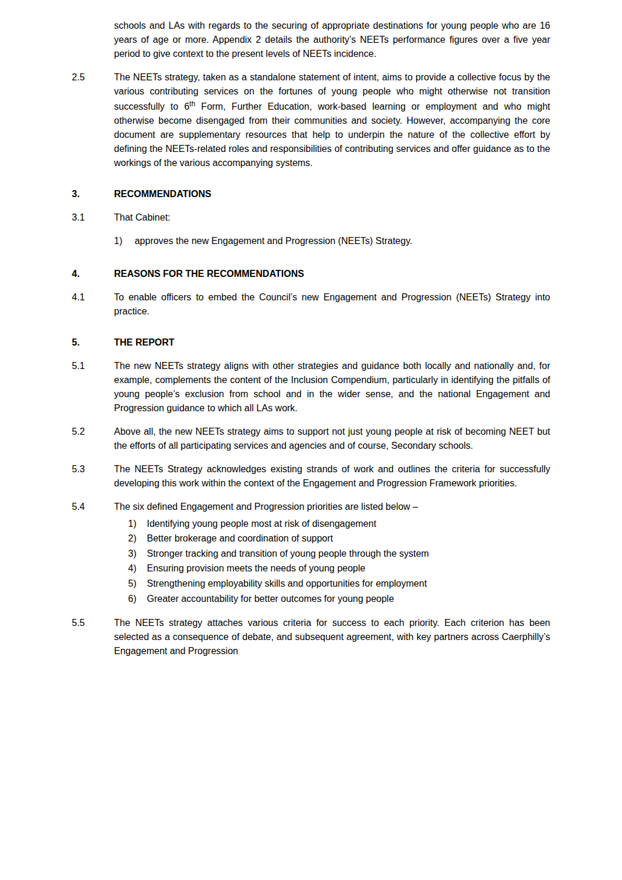schools and LAs with regards to the securing of appropriate destinations for young people who are 16 years of age or more. Appendix 2 details the authority’s NEETs performance figures over a five year period to give context to the present levels of NEETs incidence.
2.5
The NEETs strategy, taken as a standalone statement of intent, aims to provide a collective focus by the various contributing services on the fortunes of young people who might otherwise not transition successfully to 6th Form, Further Education, work-based learning or employment and who might otherwise become disengaged from their communities and society. However, accompanying the core document are supplementary resources that help to underpin the nature of the collective effort by defining the NEETs-related roles and responsibilities of contributing services and offer guidance as to the workings of the various accompanying systems.
3. RECOMMENDATIONS
3.1
That Cabinet:
1) approves the new Engagement and Progression (NEETs) Strategy.
4. REASONS FOR THE RECOMMENDATIONS
4.1
To enable officers to embed the Council’s new Engagement and Progression (NEETs) Strategy into practice.
5. THE REPORT
5.1
The new NEETs strategy aligns with other strategies and guidance both locally and nationally and, for example, complements the content of the Inclusion Compendium, particularly in identifying the pitfalls of young people’s exclusion from school and in the wider sense, and the national Engagement and Progression guidance to which all LAs work.
5.2
Above all, the new NEETs strategy aims to support not just young people at risk of becoming NEET but the efforts of all participating services and agencies and of course, Secondary schools.
5.3
The NEETs Strategy acknowledges existing strands of work and outlines the criteria for successfully developing this work within the context of the Engagement and Progression Framework priorities.
5.4
The six defined Engagement and Progression priorities are listed below –
1) Identifying young people most at risk of disengagement
2) Better brokerage and coordination of support
3) Stronger tracking and transition of young people through the system
4) Ensuring provision meets the needs of young people
5) Strengthening employability skills and opportunities for employment
6) Greater accountability for better outcomes for young people
5.5
The NEETs strategy attaches various criteria for success to each priority. Each criterion has been selected as a consequence of debate, and subsequent agreement, with key partners across Caerphilly’s Engagement and Progression